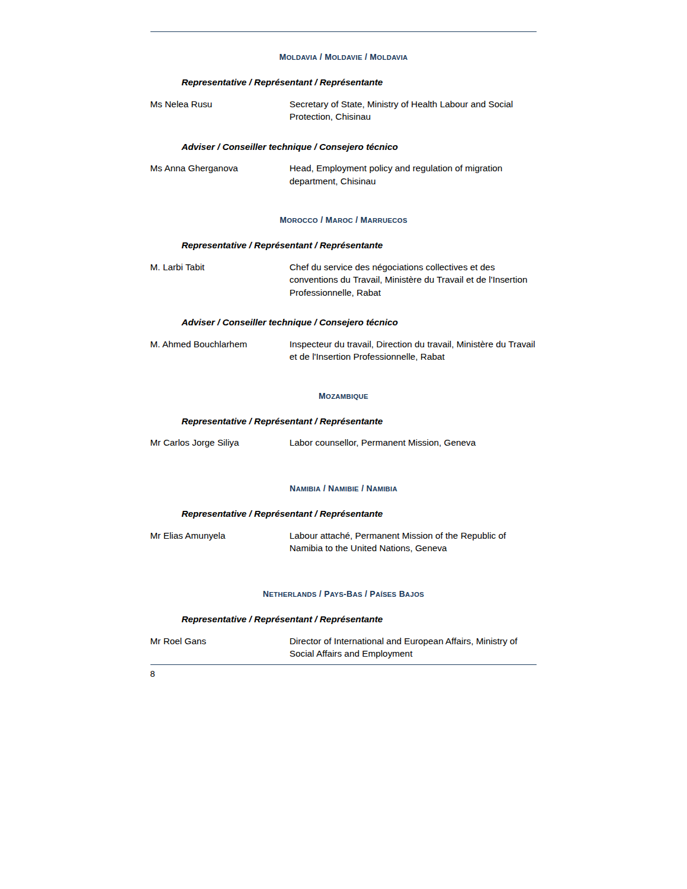MOLDAVIA / MOLDAVIE / MOLDAVIA
Representative / Représentant / Représentante
| Ms Nelea Rusu | Secretary of State, Ministry of Health Labour and Social Protection, Chisinau |
Adviser / Conseiller technique / Consejero técnico
| Ms Anna Gherganova | Head, Employment policy and regulation of migration department, Chisinau |
MOROCCO / MAROC / MARRUECOS
Representative / Représentant / Représentante
| M. Larbi Tabit | Chef du service des négociations collectives et des conventions du Travail, Ministère du Travail et de l'Insertion Professionnelle, Rabat |
Adviser / Conseiller technique / Consejero técnico
| M. Ahmed Bouchlarhem | Inspecteur du travail, Direction du travail, Ministère du Travail et de l'Insertion Professionnelle, Rabat |
MOZAMBIQUE
Representative / Représentant / Représentante
| Mr Carlos Jorge Siliya | Labor counsellor, Permanent Mission, Geneva |
NAMIBIA / NAMIBIE / NAMIBIA
Representative / Représentant / Représentante
| Mr Elias Amunyela | Labour attaché, Permanent Mission of the Republic of Namibia to the United Nations, Geneva |
NETHERLANDS / PAYS-BAS / PAÍSES BAJOS
Representative / Représentant / Représentante
| Mr Roel Gans | Director of International and European Affairs, Ministry of Social Affairs and Employment |
8